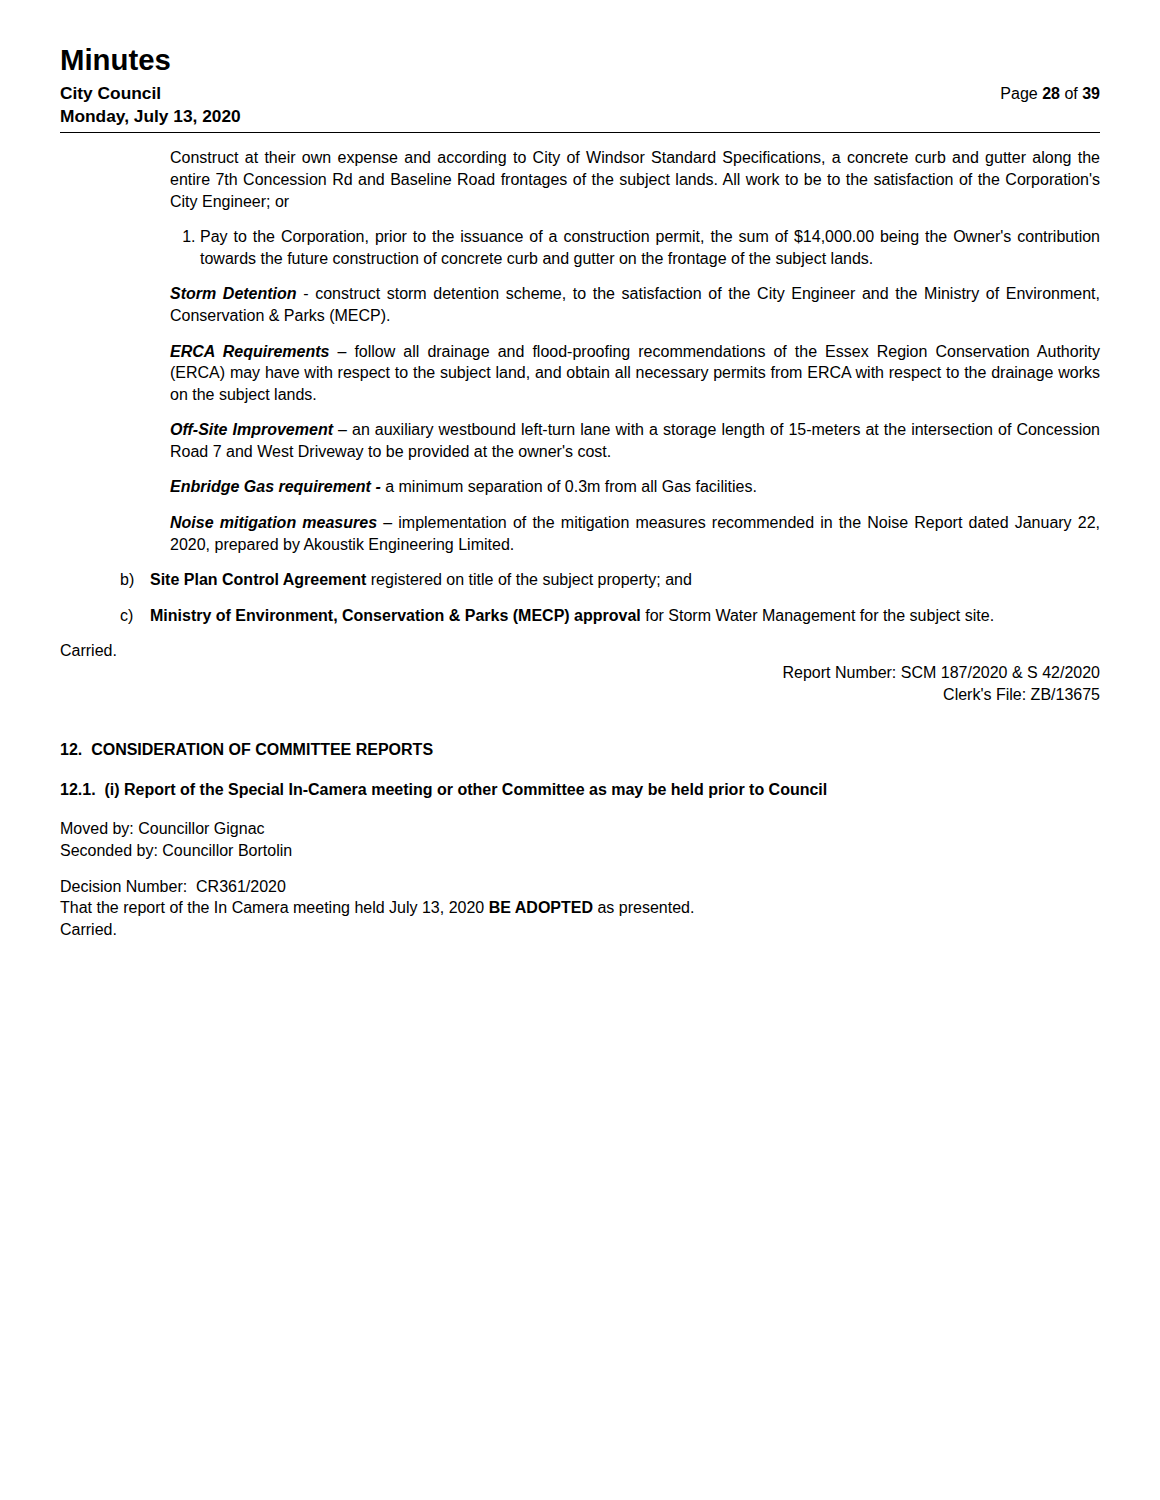Minutes
City Council
Monday, July 13, 2020
Page 28 of 39
Construct at their own expense and according to City of Windsor Standard Specifications, a concrete curb and gutter along the entire 7th Concession Rd and Baseline Road frontages of the subject lands. All work to be to the satisfaction of the Corporation's City Engineer; or
Pay to the Corporation, prior to the issuance of a construction permit, the sum of $14,000.00 being the Owner's contribution towards the future construction of concrete curb and gutter on the frontage of the subject lands.
Storm Detention - construct storm detention scheme, to the satisfaction of the City Engineer and the Ministry of Environment, Conservation & Parks (MECP).
ERCA Requirements – follow all drainage and flood-proofing recommendations of the Essex Region Conservation Authority (ERCA) may have with respect to the subject land, and obtain all necessary permits from ERCA with respect to the drainage works on the subject lands.
Off-Site Improvement – an auxiliary westbound left-turn lane with a storage length of 15-meters at the intersection of Concession Road 7 and West Driveway to be provided at the owner's cost.
Enbridge Gas requirement - a minimum separation of 0.3m from all Gas facilities.
Noise mitigation measures – implementation of the mitigation measures recommended in the Noise Report dated January 22, 2020, prepared by Akoustik Engineering Limited.
b)
Site Plan Control Agreement registered on title of the subject property; and
c)
Ministry of Environment, Conservation & Parks (MECP) approval for Storm Water Management for the subject site.
Carried.
Report Number: SCM 187/2020 & S 42/2020
Clerk's File: ZB/13675
12. CONSIDERATION OF COMMITTEE REPORTS
12.1. (i) Report of the Special In-Camera meeting or other Committee as may be held prior to Council
Moved by: Councillor Gignac
Seconded by: Councillor Bortolin
Decision Number: CR361/2020
That the report of the In Camera meeting held July 13, 2020 BE ADOPTED as presented.
Carried.